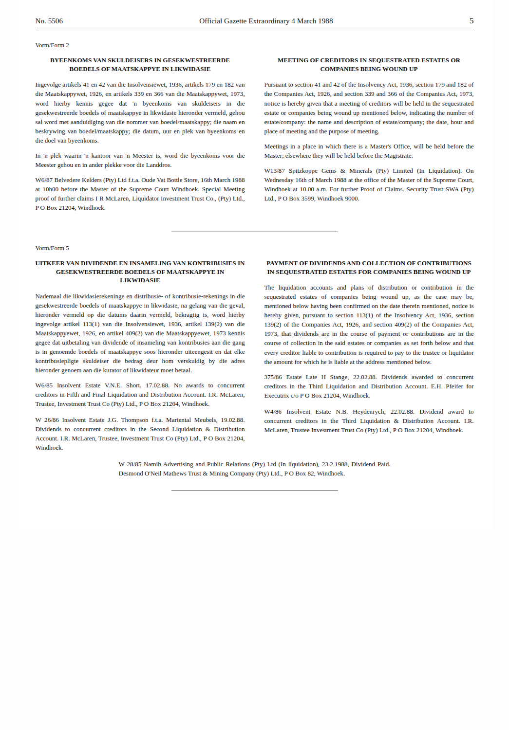No. 5506
Official Gazette Extraordinary 4 March 1988
5
Vorm/Form 2
Byeenkoms van Skuldeisers in Gesekwestreerde Boedels of Maatskappye in Likwidasie
Ingevolge artikels 41 en 42 van die Insolvensiewet, 1936, artikels 179 en 182 van die Maatskappywet, 1926, en artikels 339 en 366 van die Maatskappywet, 1973, word hierby kennis gegee dat 'n byeenkoms van skuldeisers in die gesekwestreerde boedels of maatskappye in likwidasie hieronder vermeld, gehou sal word met aanduidiging van die nommer van boedel/maatskappy; die naam en beskrywing van boedel/maatskappy; die datum, uur en plek van byeenkoms en die doel van byeenkoms.
In 'n plek waarin 'n kantoor van 'n Meester is, word die byeenkoms voor die Meester gehou en in ander plekke voor die Landdros.
W6/87 Belvedere Kelders (Pty) Ltd f.t.a. Oude Vat Bottle Store, 16th March 1988 at 10h00 before the Master of the Supreme Court Windhoek. Special Meeting proof of further claims I R McLaren, Liquidator Investment Trust Co., (Pty) Ltd., P O Box 21204, Windhoek.
Meeting of Creditors in Sequestrated Estates or Companies Being Wound Up
Pursuant to section 41 and 42 of the Insolvency Act, 1936, section 179 and 182 of the Companies Act, 1926, and section 339 and 366 of the Companies Act, 1973, notice is hereby given that a meeting of creditors will be held in the sequestrated estate or companies being wound up mentioned below, indicating the number of estate/company: the name and description of estate/company; the date, hour and place of meeting and the purpose of meeting.
Meetings in a place in which there is a Master's Office, will be held before the Master; elsewhere they will be held before the Magistrate.
W13/87 Spitzkoppe Gems & Minerals (Pty) Limited (In Liquidation). On Wednesday 16th of March 1988 at the office of the Master of the Supreme Court, Windhoek at 10.00 a.m. For further Proof of Claims. Security Trust SWA (Pty) Ltd., P O Box 3599, Windhoek 9000.
Vorm/Form 5
Uitkeer van Dividende en Insameling van Kontribusies in Gesekwestreerde Boedels of Maatskappye in Likwidasie
Nademaal die likwidasierekeninge en distribusie- of kontribusie-rekenings in die gesekwestreerde boedels of maatskappye in likwidasie, na gelang van die geval, hieronder vermeld op die datums daarin vermeld, bekragtig is, word hierby ingevolge artikel 113(1) van die Insolvensiewet, 1936, artikel 139(2) van die Maatskappyewet, 1926, en artikel 409(2) van die Maatskappyewet, 1973 kennis gegee dat uitbetaling van dividende of insameling van kontribusies aan die gang is in genoemde boedels of maatskappye soos hieronder uiteengesit en dat elke kontribusiepligte skuldeiser die bedrag deur hom verskuldig by die adres hieronder genoem aan die kurator of likwidateur moet betaal.
W6/85 Insolvent Estate V.N.E. Short. 17.02.88. No awards to concurrent creditors in Fifth and Final Liquidation and Distribution Account. I.R. McLaren, Trustee, Investment Trust Co (Pty) Ltd., P O Box 21204, Windhoek.
W 26/86 Insolvent Estate J.G. Thompson f.t.a. Mariental Meubels, 19.02.88. Dividends to concurrent creditors in the Second Liquidation & Distribution Account. I.R. McLaren, Trustee, Investment Trust Co (Pty) Ltd., P O Box 21204, Windhoek.
Payment of Dividends and Collection of Contributions in Sequestrated Estates for Companies Being Wound Up
The liquidation accounts and plans of distribution or contribution in the sequestrated estates of companies being wound up, as the case may be, mentioned below having been confirmed on the date therein mentioned, notice is hereby given, pursuant to section 113(1) of the Insolvency Act, 1936, section 139(2) of the Companies Act, 1926, and section 409(2) of the Companies Act, 1973, that dividends are in the course of payment or contributions are in the course of collection in the said estates or companies as set forth below and that every creditor liable to contribution is required to pay to the trustee or liquidator the amount for which he is liable at the address mentioned below.
375/86 Estate Late H Stange, 22.02.88. Dividends awarded to concurrent creditors in the Third Liquidation and Distribution Account. E.H. Pfeifer for Executrix c/o P O Box 21204, Windhoek.
W4/86 Insolvent Estate N.B. Heydenrych, 22.02.88. Dividend award to concurrent creditors in the Third Liquidation & Distribution Account. I.R. McLaren, Trustee Investment Trust Co (Pty) Ltd., P O Box 21204, Windhoek.
W 28/85 Namib Advertising and Public Relations (Pty) Ltd (In liquidation), 23.2.1988, Dividend Paid. Desmond O'Neil Mathews Trust & Mining Company (Pty) Ltd., P O Box 82, Windhoek.